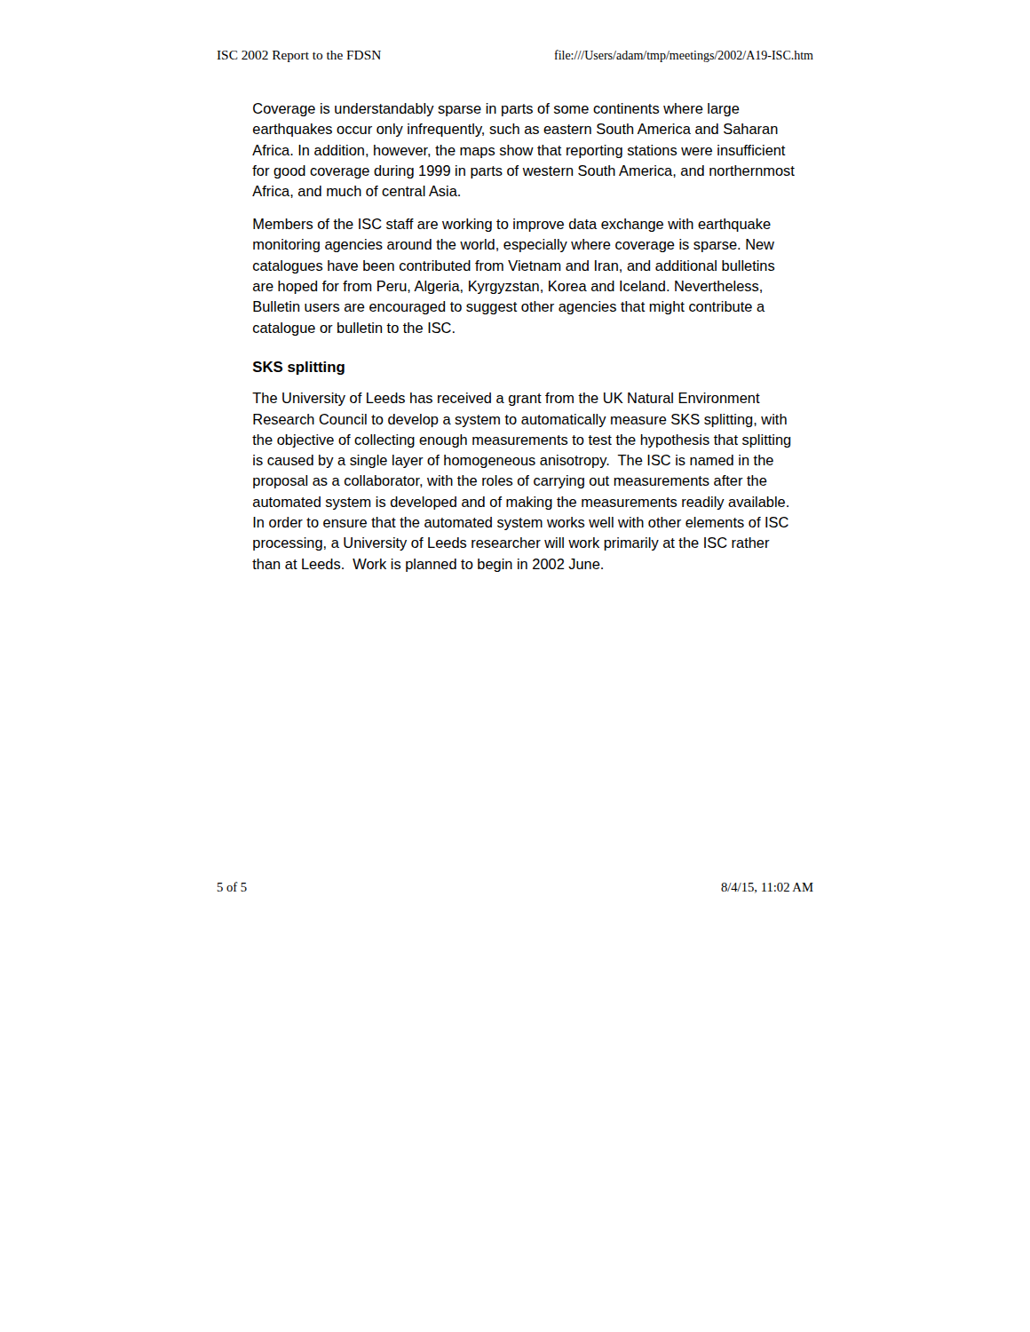ISC 2002 Report to the FDSN file:///Users/adam/tmp/meetings/2002/A19-ISC.htm
Coverage is understandably sparse in parts of some continents where large earthquakes occur only infrequently, such as eastern South America and Saharan Africa. In addition, however, the maps show that reporting stations were insufficient for good coverage during 1999 in parts of western South America, and northernmost Africa, and much of central Asia.
Members of the ISC staff are working to improve data exchange with earthquake monitoring agencies around the world, especially where coverage is sparse. New catalogues have been contributed from Vietnam and Iran, and additional bulletins are hoped for from Peru, Algeria, Kyrgyzstan, Korea and Iceland. Nevertheless, Bulletin users are encouraged to suggest other agencies that might contribute a catalogue or bulletin to the ISC.
SKS splitting
The University of Leeds has received a grant from the UK Natural Environment Research Council to develop a system to automatically measure SKS splitting, with the objective of collecting enough measurements to test the hypothesis that splitting is caused by a single layer of homogeneous anisotropy. The ISC is named in the proposal as a collaborator, with the roles of carrying out measurements after the automated system is developed and of making the measurements readily available. In order to ensure that the automated system works well with other elements of ISC processing, a University of Leeds researcher will work primarily at the ISC rather than at Leeds. Work is planned to begin in 2002 June.
5 of 5 8/4/15, 11:02 AM